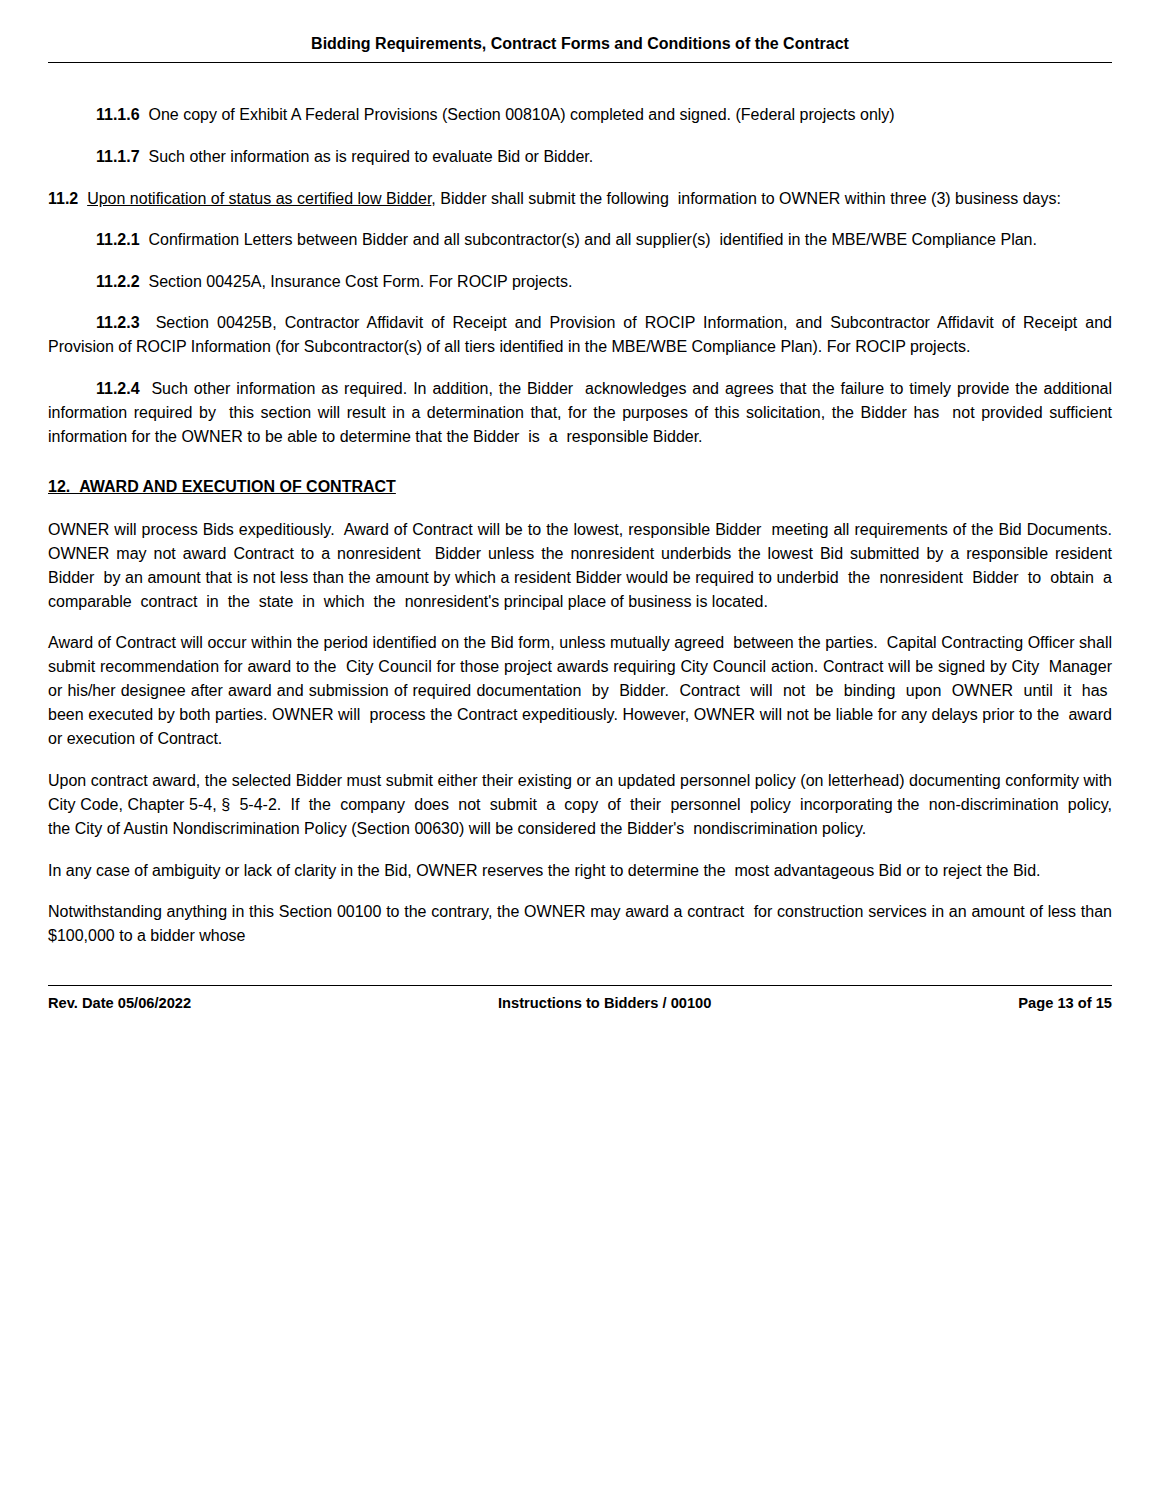Bidding Requirements, Contract Forms and Conditions of the Contract
11.1.6 One copy of Exhibit A Federal Provisions (Section 00810A) completed and signed. (Federal projects only)
11.1.7 Such other information as is required to evaluate Bid or Bidder.
11.2 Upon notification of status as certified low Bidder, Bidder shall submit the following information to OWNER within three (3) business days:
11.2.1 Confirmation Letters between Bidder and all subcontractor(s) and all supplier(s) identified in the MBE/WBE Compliance Plan.
11.2.2 Section 00425A, Insurance Cost Form. For ROCIP projects.
11.2.3 Section 00425B, Contractor Affidavit of Receipt and Provision of ROCIP Information, and Subcontractor Affidavit of Receipt and Provision of ROCIP Information (for Subcontractor(s) of all tiers identified in the MBE/WBE Compliance Plan). For ROCIP projects.
11.2.4 Such other information as required. In addition, the Bidder acknowledges and agrees that the failure to timely provide the additional information required by this section will result in a determination that, for the purposes of this solicitation, the Bidder has not provided sufficient information for the OWNER to be able to determine that the Bidder is a responsible Bidder.
12. AWARD AND EXECUTION OF CONTRACT
OWNER will process Bids expeditiously. Award of Contract will be to the lowest, responsible Bidder meeting all requirements of the Bid Documents. OWNER may not award Contract to a nonresident Bidder unless the nonresident underbids the lowest Bid submitted by a responsible resident Bidder by an amount that is not less than the amount by which a resident Bidder would be required to underbid the nonresident Bidder to obtain a comparable contract in the state in which the nonresident's principal place of business is located.
Award of Contract will occur within the period identified on the Bid form, unless mutually agreed between the parties. Capital Contracting Officer shall submit recommendation for award to the City Council for those project awards requiring City Council action. Contract will be signed by City Manager or his/her designee after award and submission of required documentation by Bidder. Contract will not be binding upon OWNER until it has been executed by both parties. OWNER will process the Contract expeditiously. However, OWNER will not be liable for any delays prior to the award or execution of Contract.
Upon contract award, the selected Bidder must submit either their existing or an updated personnel policy (on letterhead) documenting conformity with City Code, Chapter 5-4, § 5-4-2. If the company does not submit a copy of their personnel policy incorporating the non-discrimination policy, the City of Austin Nondiscrimination Policy (Section 00630) will be considered the Bidder's nondiscrimination policy.
In any case of ambiguity or lack of clarity in the Bid, OWNER reserves the right to determine the most advantageous Bid or to reject the Bid.
Notwithstanding anything in this Section 00100 to the contrary, the OWNER may award a contract for construction services in an amount of less than $100,000 to a bidder whose
Rev. Date 05/06/2022 Instructions to Bidders / 00100 Page 13 of 15